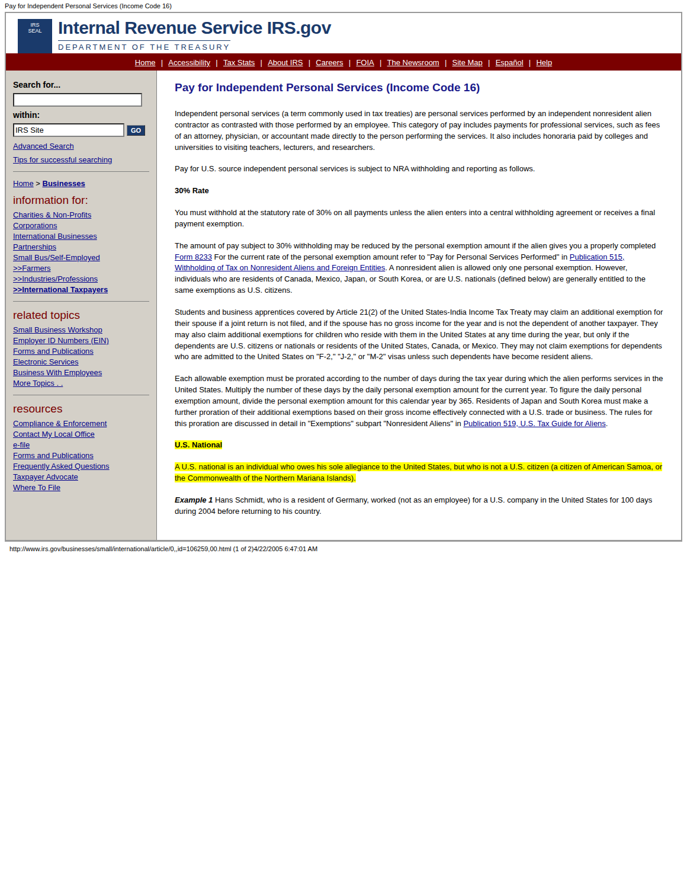Pay for Independent Personal Services (Income Code 16)
IRS
SEAL
Internal Revenue Service IRS.gov
DEPARTMENT OF THE TREASURY
Home | Accessibility | Tax Stats | About IRS | Careers | FOIA | The Newsroom | Site Map | Español | Help
Search for...
within:
GO
Advanced Search
Tips for successful searching
Home > Businesses
information for:
Charities & Non-Profits
Corporations
International Businesses
Partnerships
Small Bus/Self-Employed
>>Farmers
>>Industries/Professions
>>International Taxpayers
related topics
Small Business Workshop
Employer ID Numbers (EIN)
Forms and Publications
Electronic Services
Business With Employees
More Topics . .
resources
Compliance & Enforcement
Contact My Local Office
e-file
Forms and Publications
Frequently Asked Questions
Taxpayer Advocate
Where To File
Pay for Independent Personal Services (Income Code 16)
Independent personal services (a term commonly used in tax treaties) are personal services performed by an independent nonresident alien contractor as contrasted with those performed by an employee. This category of pay includes payments for professional services, such as fees of an attorney, physician, or accountant made directly to the person performing the services. It also includes honoraria paid by colleges and universities to visiting teachers, lecturers, and researchers.
Pay for U.S. source independent personal services is subject to NRA withholding and reporting as follows.
30% Rate
You must withhold at the statutory rate of 30% on all payments unless the alien enters into a central withholding agreement or receives a final payment exemption.
The amount of pay subject to 30% withholding may be reduced by the personal exemption amount if the alien gives you a properly completed Form 8233 For the current rate of the personal exemption amount refer to "Pay for Personal Services Performed" in Publication 515, Withholding of Tax on Nonresident Aliens and Foreign Entities. A nonresident alien is allowed only one personal exemption. However, individuals who are residents of Canada, Mexico, Japan, or South Korea, or are U.S. nationals (defined below) are generally entitled to the same exemptions as U.S. citizens.
Students and business apprentices covered by Article 21(2) of the United States-India Income Tax Treaty may claim an additional exemption for their spouse if a joint return is not filed, and if the spouse has no gross income for the year and is not the dependent of another taxpayer. They may also claim additional exemptions for children who reside with them in the United States at any time during the year, but only if the dependents are U.S. citizens or nationals or residents of the United States, Canada, or Mexico. They may not claim exemptions for dependents who are admitted to the United States on "F-2," "J-2," or "M-2" visas unless such dependents have become resident aliens.
Each allowable exemption must be prorated according to the number of days during the tax year during which the alien performs services in the United States. Multiply the number of these days by the daily personal exemption amount for the current year. To figure the daily personal exemption amount, divide the personal exemption amount for this calendar year by 365. Residents of Japan and South Korea must make a further proration of their additional exemptions based on their gross income effectively connected with a U.S. trade or business. The rules for this proration are discussed in detail in "Exemptions" subpart "Nonresident Aliens" in Publication 519, U.S. Tax Guide for Aliens.
U.S. National
A U.S. national is an individual who owes his sole allegiance to the United States, but who is not a U.S. citizen (a citizen of American Samoa, or the Commonwealth of the Northern Mariana Islands).
Example 1 Hans Schmidt, who is a resident of Germany, worked (not as an employee) for a U.S. company in the United States for 100 days during 2004 before returning to his country.
http://www.irs.gov/businesses/small/international/article/0,,id=106259,00.html (1 of 2)4/22/2005 6:47:01 AM